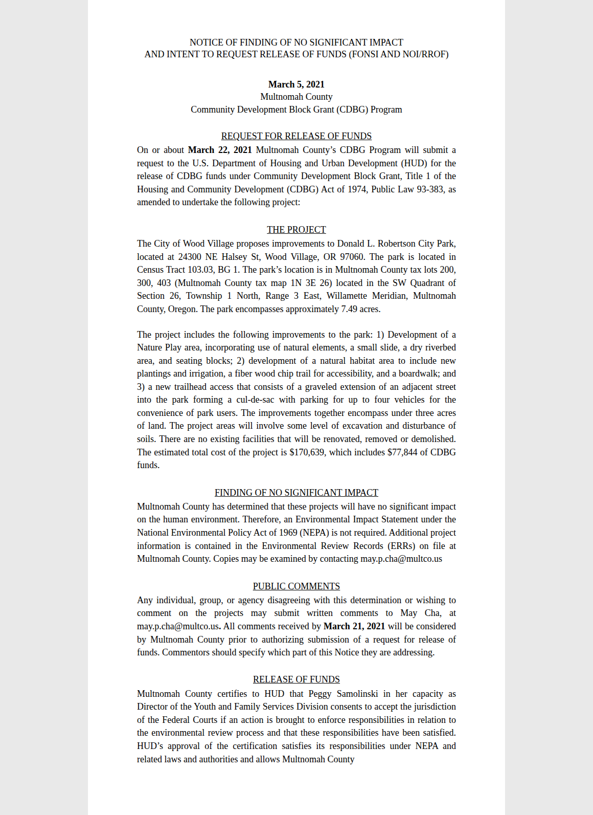Notice of Finding of No Significant Impact
and Intent to Request Release of Funds (FONSI and NOI/RROF)
March 5, 2021
Multnomah County
Community Development Block Grant (CDBG) Program
Request for Release of Funds
On or about March 22, 2021 Multnomah County’s CDBG Program will submit a request to the U.S. Department of Housing and Urban Development (HUD) for the release of CDBG funds under Community Development Block Grant, Title 1 of the Housing and Community Development (CDBG) Act of 1974, Public Law 93-383, as amended to undertake the following project:
The Project
The City of Wood Village proposes improvements to Donald L. Robertson City Park, located at 24300 NE Halsey St, Wood Village, OR 97060. The park is located in Census Tract 103.03, BG 1. The park’s location is in Multnomah County tax lots 200, 300, 403 (Multnomah County tax map 1N 3E 26) located in the SW Quadrant of Section 26, Township 1 North, Range 3 East, Willamette Meridian, Multnomah County, Oregon. The park encompasses approximately 7.49 acres.
The project includes the following improvements to the park: 1) Development of a Nature Play area, incorporating use of natural elements, a small slide, a dry riverbed area, and seating blocks; 2) development of a natural habitat area to include new plantings and irrigation, a fiber wood chip trail for accessibility, and a boardwalk; and 3) a new trailhead access that consists of a graveled extension of an adjacent street into the park forming a cul-de-sac with parking for up to four vehicles for the convenience of park users. The improvements together encompass under three acres of land. The project areas will involve some level of excavation and disturbance of soils. There are no existing facilities that will be renovated, removed or demolished. The estimated total cost of the project is $170,639, which includes $77,844 of CDBG funds.
Finding of No Significant Impact
Multnomah County has determined that these projects will have no significant impact on the human environment. Therefore, an Environmental Impact Statement under the National Environmental Policy Act of 1969 (NEPA) is not required. Additional project information is contained in the Environmental Review Records (ERRs) on file at Multnomah County. Copies may be examined by contacting may.p.cha@multco.us
Public Comments
Any individual, group, or agency disagreeing with this determination or wishing to comment on the projects may submit written comments to May Cha, at may.p.cha@multco.us. All comments received by March 21, 2021 will be considered by Multnomah County prior to authorizing submission of a request for release of funds. Commentors should specify which part of this Notice they are addressing.
Release of Funds
Multnomah County certifies to HUD that Peggy Samolinski in her capacity as Director of the Youth and Family Services Division consents to accept the jurisdiction of the Federal Courts if an action is brought to enforce responsibilities in relation to the environmental review process and that these responsibilities have been satisfied. HUD’s approval of the certification satisfies its responsibilities under NEPA and related laws and authorities and allows Multnomah County